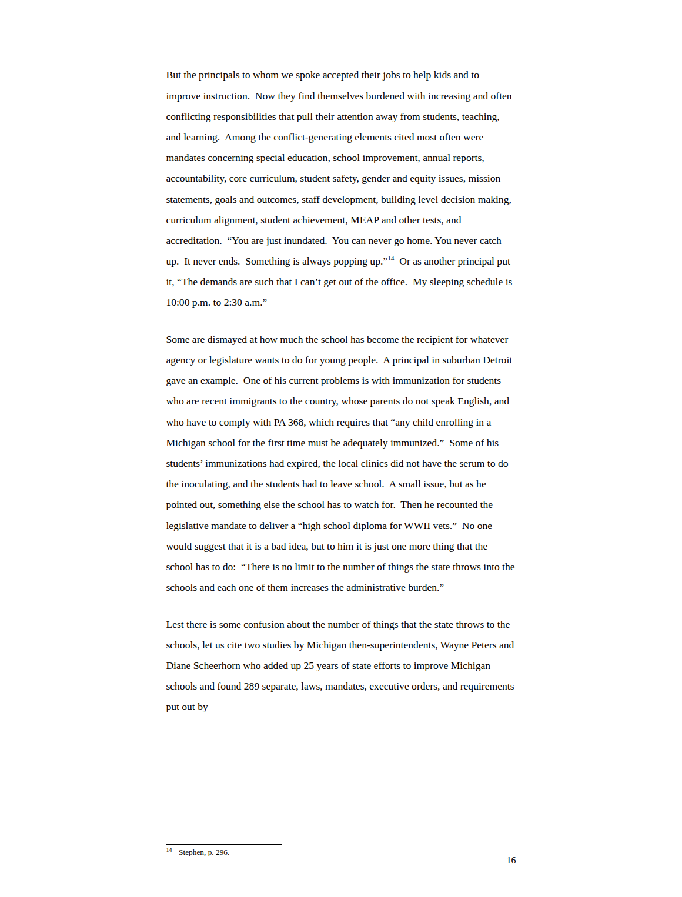But the principals to whom we spoke accepted their jobs to help kids and to improve instruction. Now they find themselves burdened with increasing and often conflicting responsibilities that pull their attention away from students, teaching, and learning. Among the conflict-generating elements cited most often were mandates concerning special education, school improvement, annual reports, accountability, core curriculum, student safety, gender and equity issues, mission statements, goals and outcomes, staff development, building level decision making, curriculum alignment, student achievement, MEAP and other tests, and accreditation. “You are just inundated. You can never go home. You never catch up. It never ends. Something is always popping up.”14 Or as another principal put it, “The demands are such that I can’t get out of the office. My sleeping schedule is 10:00 p.m. to 2:30 a.m.”
Some are dismayed at how much the school has become the recipient for whatever agency or legislature wants to do for young people. A principal in suburban Detroit gave an example. One of his current problems is with immunization for students who are recent immigrants to the country, whose parents do not speak English, and who have to comply with PA 368, which requires that “any child enrolling in a Michigan school for the first time must be adequately immunized.” Some of his students’ immunizations had expired, the local clinics did not have the serum to do the inoculating, and the students had to leave school. A small issue, but as he pointed out, something else the school has to watch for. Then he recounted the legislative mandate to deliver a “high school diploma for WWII vets.” No one would suggest that it is a bad idea, but to him it is just one more thing that the school has to do: “There is no limit to the number of things the state throws into the schools and each one of them increases the administrative burden.”
Lest there is some confusion about the number of things that the state throws to the schools, let us cite two studies by Michigan then-superintendents, Wayne Peters and Diane Scheerhorn who added up 25 years of state efforts to improve Michigan schools and found 289 separate, laws, mandates, executive orders, and requirements put out by
14 Stephen, p. 296.
16